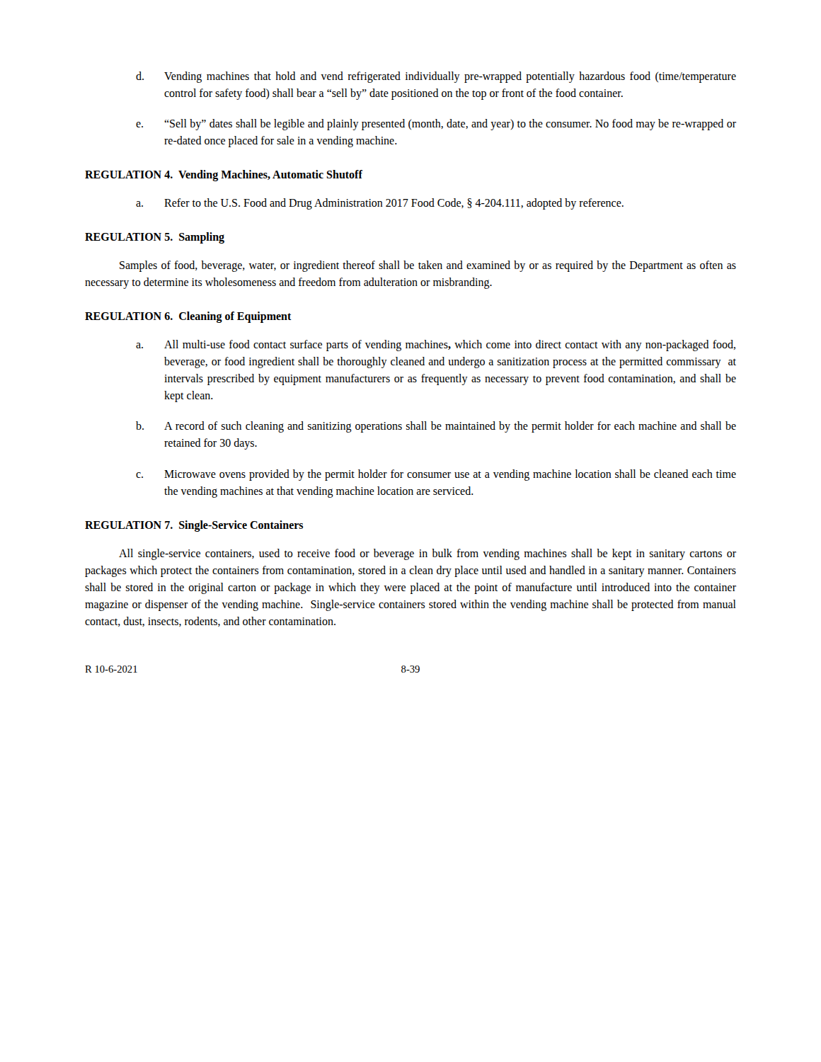d.
Vending machines that hold and vend refrigerated individually pre-wrapped potentially hazardous food (time/temperature control for safety food) shall bear a “sell by” date positioned on the top or front of the food container.
e.
“Sell by” dates shall be legible and plainly presented (month, date, and year) to the consumer. No food may be re-wrapped or re-dated once placed for sale in a vending machine.
REGULATION 4. Vending Machines, Automatic Shutoff
a.
Refer to the U.S. Food and Drug Administration 2017 Food Code, § 4-204.111, adopted by reference.
REGULATION 5. Sampling
Samples of food, beverage, water, or ingredient thereof shall be taken and examined by or as required by the Department as often as necessary to determine its wholesomeness and freedom from adulteration or misbranding.
REGULATION 6. Cleaning of Equipment
a.
All multi-use food contact surface parts of vending machines, which come into direct contact with any non-packaged food, beverage, or food ingredient shall be thoroughly cleaned and undergo a sanitization process at the permitted commissary at intervals prescribed by equipment manufacturers or as frequently as necessary to prevent food contamination, and shall be kept clean.
b.
A record of such cleaning and sanitizing operations shall be maintained by the permit holder for each machine and shall be retained for 30 days.
c.
Microwave ovens provided by the permit holder for consumer use at a vending machine location shall be cleaned each time the vending machines at that vending machine location are serviced.
REGULATION 7. Single-Service Containers
All single-service containers, used to receive food or beverage in bulk from vending machines shall be kept in sanitary cartons or packages which protect the containers from contamination, stored in a clean dry place until used and handled in a sanitary manner. Containers shall be stored in the original carton or package in which they were placed at the point of manufacture until introduced into the container magazine or dispenser of the vending machine. Single-service containers stored within the vending machine shall be protected from manual contact, dust, insects, rodents, and other contamination.
R 10-6-2021
8-39